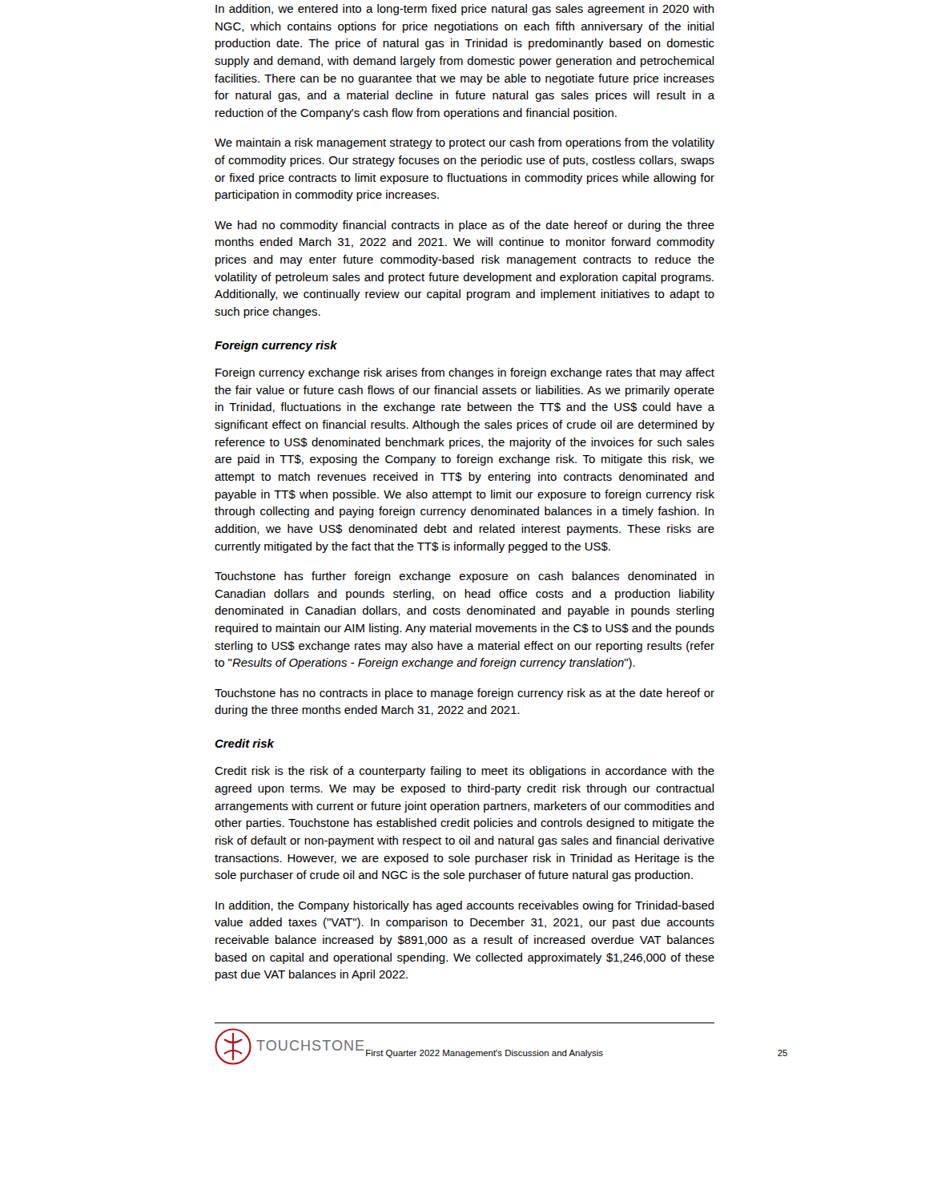In addition, we entered into a long-term fixed price natural gas sales agreement in 2020 with NGC, which contains options for price negotiations on each fifth anniversary of the initial production date. The price of natural gas in Trinidad is predominantly based on domestic supply and demand, with demand largely from domestic power generation and petrochemical facilities. There can be no guarantee that we may be able to negotiate future price increases for natural gas, and a material decline in future natural gas sales prices will result in a reduction of the Company's cash flow from operations and financial position.
We maintain a risk management strategy to protect our cash from operations from the volatility of commodity prices. Our strategy focuses on the periodic use of puts, costless collars, swaps or fixed price contracts to limit exposure to fluctuations in commodity prices while allowing for participation in commodity price increases.
We had no commodity financial contracts in place as of the date hereof or during the three months ended March 31, 2022 and 2021. We will continue to monitor forward commodity prices and may enter future commodity-based risk management contracts to reduce the volatility of petroleum sales and protect future development and exploration capital programs. Additionally, we continually review our capital program and implement initiatives to adapt to such price changes.
Foreign currency risk
Foreign currency exchange risk arises from changes in foreign exchange rates that may affect the fair value or future cash flows of our financial assets or liabilities. As we primarily operate in Trinidad, fluctuations in the exchange rate between the TT$ and the US$ could have a significant effect on financial results. Although the sales prices of crude oil are determined by reference to US$ denominated benchmark prices, the majority of the invoices for such sales are paid in TT$, exposing the Company to foreign exchange risk. To mitigate this risk, we attempt to match revenues received in TT$ by entering into contracts denominated and payable in TT$ when possible. We also attempt to limit our exposure to foreign currency risk through collecting and paying foreign currency denominated balances in a timely fashion. In addition, we have US$ denominated debt and related interest payments. These risks are currently mitigated by the fact that the TT$ is informally pegged to the US$.
Touchstone has further foreign exchange exposure on cash balances denominated in Canadian dollars and pounds sterling, on head office costs and a production liability denominated in Canadian dollars, and costs denominated and payable in pounds sterling required to maintain our AIM listing. Any material movements in the C$ to US$ and the pounds sterling to US$ exchange rates may also have a material effect on our reporting results (refer to "Results of Operations - Foreign exchange and foreign currency translation").
Touchstone has no contracts in place to manage foreign currency risk as at the date hereof or during the three months ended March 31, 2022 and 2021.
Credit risk
Credit risk is the risk of a counterparty failing to meet its obligations in accordance with the agreed upon terms. We may be exposed to third-party credit risk through our contractual arrangements with current or future joint operation partners, marketers of our commodities and other parties. Touchstone has established credit policies and controls designed to mitigate the risk of default or non-payment with respect to oil and natural gas sales and financial derivative transactions. However, we are exposed to sole purchaser risk in Trinidad as Heritage is the sole purchaser of crude oil and NGC is the sole purchaser of future natural gas production.
In addition, the Company historically has aged accounts receivables owing for Trinidad-based value added taxes ("VAT"). In comparison to December 31, 2021, our past due accounts receivable balance increased by $891,000 as a result of increased overdue VAT balances based on capital and operational spending. We collected approximately $1,246,000 of these past due VAT balances in April 2022.
TOUCHSTONE
First Quarter 2022 Management's Discussion and Analysis 25